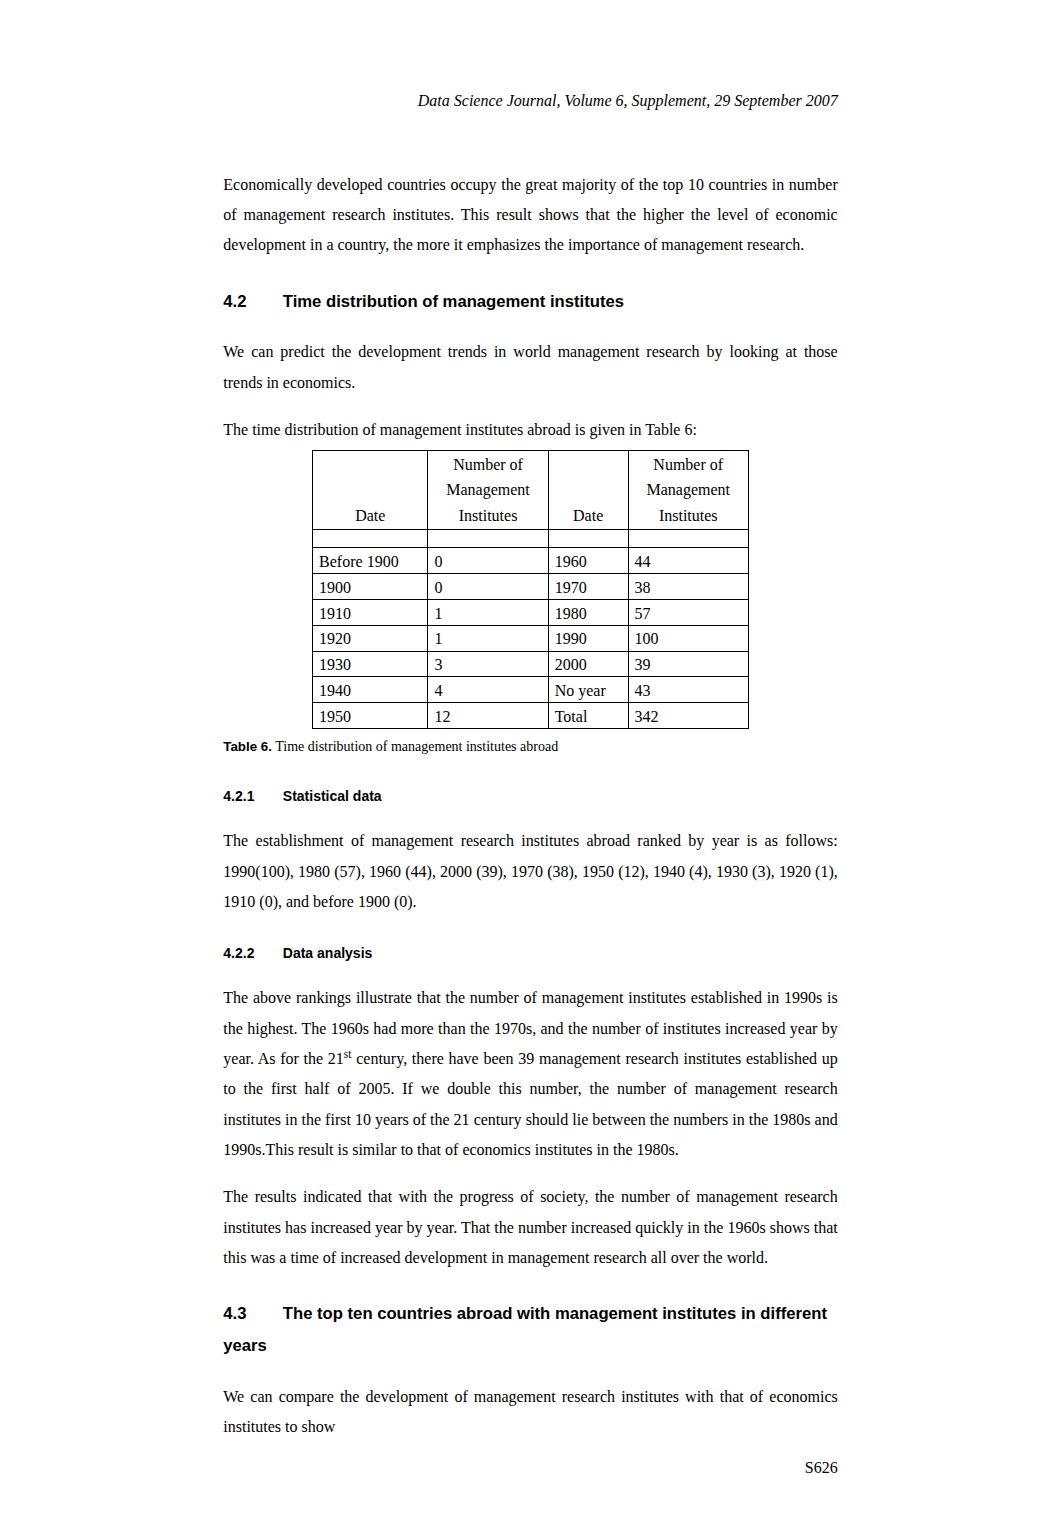Data Science Journal, Volume 6, Supplement, 29 September 2007
Economically developed countries occupy the great majority of the top 10 countries in number of management research institutes. This result shows that the higher the level of economic development in a country, the more it emphasizes the importance of management research.
4.2 Time distribution of management institutes
We can predict the development trends in world management research by looking at those trends in economics.
The time distribution of management institutes abroad is given in Table 6:
| | Number of | | Number of |
| --- | --- | --- | --- |
| | Management | | Management |
| Date | Institutes | Date | Institutes |
| Before 1900 | 0 | 1960 | 44 |
| 1900 | 0 | 1970 | 38 |
| 1910 | 1 | 1980 | 57 |
| 1920 | 1 | 1990 | 100 |
| 1930 | 3 | 2000 | 39 |
| 1940 | 4 | No year | 43 |
| 1950 | 12 | Total | 342 |
Table 6. Time distribution of management institutes abroad
4.2.1 Statistical data
The establishment of management research institutes abroad ranked by year is as follows: 1990(100), 1980 (57), 1960 (44), 2000 (39), 1970 (38), 1950 (12), 1940 (4), 1930 (3), 1920 (1), 1910 (0), and before 1900 (0).
4.2.2 Data analysis
The above rankings illustrate that the number of management institutes established in 1990s is the highest. The 1960s had more than the 1970s, and the number of institutes increased year by year. As for the 21st century, there have been 39 management research institutes established up to the first half of 2005. If we double this number, the number of management research institutes in the first 10 years of the 21 century should lie between the numbers in the 1980s and 1990s.This result is similar to that of economics institutes in the 1980s.
The results indicated that with the progress of society, the number of management research institutes has increased year by year. That the number increased quickly in the 1960s shows that this was a time of increased development in management research all over the world.
4.3 The top ten countries abroad with management institutes in different years
We can compare the development of management research institutes with that of economics institutes to show
S626